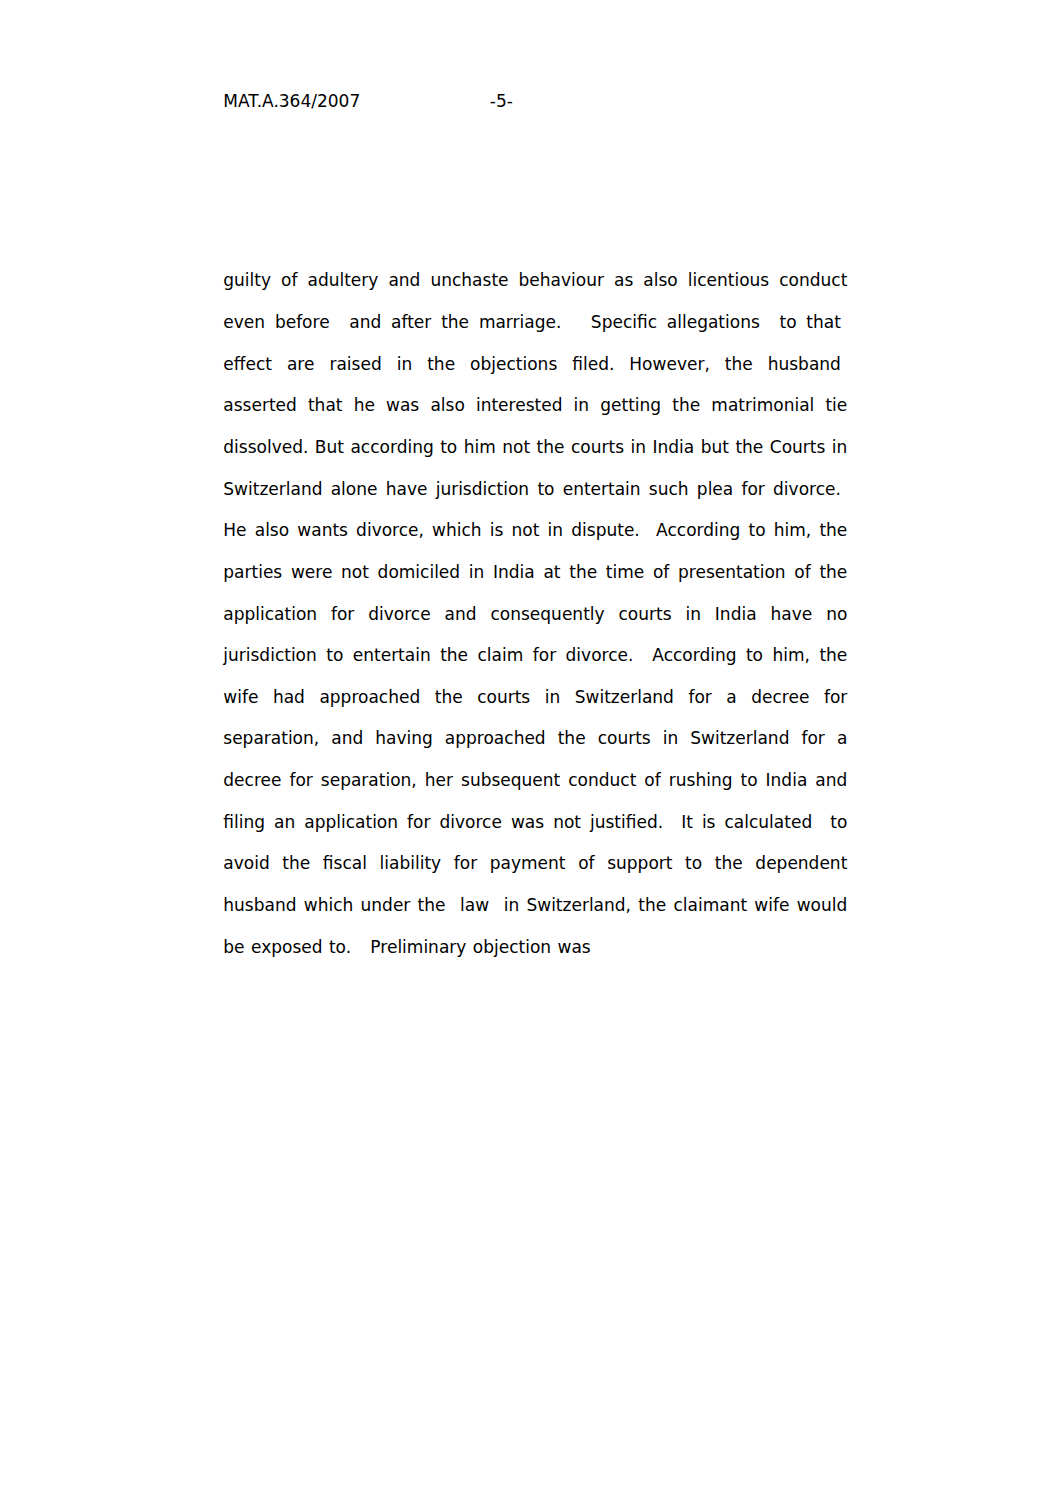MAT.A.364/2007 -5-
guilty of adultery and unchaste behaviour as also licentious conduct even before and after the marriage. Specific allegations to that effect are raised in the objections filed. However, the husband asserted that he was also interested in getting the matrimonial tie dissolved. But according to him not the courts in India but the Courts in Switzerland alone have jurisdiction to entertain such plea for divorce. He also wants divorce, which is not in dispute. According to him, the parties were not domiciled in India at the time of presentation of the application for divorce and consequently courts in India have no jurisdiction to entertain the claim for divorce. According to him, the wife had approached the courts in Switzerland for a decree for separation, and having approached the courts in Switzerland for a decree for separation, her subsequent conduct of rushing to India and filing an application for divorce was not justified. It is calculated to avoid the fiscal liability for payment of support to the dependent husband which under the law in Switzerland, the claimant wife would be exposed to. Preliminary objection was